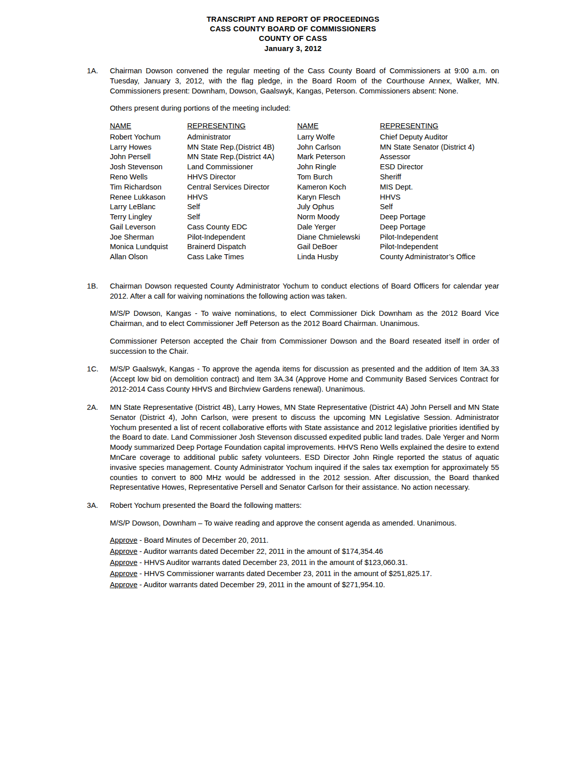TRANSCRIPT AND REPORT OF PROCEEDINGS
CASS COUNTY BOARD OF COMMISSIONERS
COUNTY OF CASS
January 3, 2012
1A.
Chairman Dowson convened the regular meeting of the Cass County Board of Commissioners at 9:00 a.m. on Tuesday, January 3, 2012, with the flag pledge, in the Board Room of the Courthouse Annex, Walker, MN. Commissioners present: Downham, Dowson, Gaalswyk, Kangas, Peterson. Commissioners absent: None.
Others present during portions of the meeting included:
| NAME | REPRESENTING | NAME | REPRESENTING |
| --- | --- | --- | --- |
| Robert Yochum | Administrator | Larry Wolfe | Chief Deputy Auditor |
| Larry Howes | MN State Rep.(District 4B) | John Carlson | MN State Senator (District 4) |
| John Persell | MN State Rep.(District 4A) | Mark Peterson | Assessor |
| Josh Stevenson | Land Commissioner | John Ringle | ESD Director |
| Reno Wells | HHVS Director | Tom Burch | Sheriff |
| Tim Richardson | Central Services Director | Kameron Koch | MIS Dept. |
| Renee Lukkason | HHVS | Karyn Flesch | HHVS |
| Larry LeBlanc | Self | July Ophus | Self |
| Terry Lingley | Self | Norm Moody | Deep Portage |
| Gail Leverson | Cass County EDC | Dale Yerger | Deep Portage |
| Joe Sherman | Pilot-Independent | Diane Chmielewski | Pilot-Independent |
| Monica Lundquist | Brainerd Dispatch | Gail DeBoer | Pilot-Independent |
| Allan Olson | Cass Lake Times | Linda Husby | County Administrator’s Office |
1B.
Chairman Dowson requested County Administrator Yochum to conduct elections of Board Officers for calendar year 2012. After a call for waiving nominations the following action was taken.
M/S/P Dowson, Kangas - To waive nominations, to elect Commissioner Dick Downham as the 2012 Board Vice Chairman, and to elect Commissioner Jeff Peterson as the 2012 Board Chairman. Unanimous.
Commissioner Peterson accepted the Chair from Commissioner Dowson and the Board reseated itself in order of succession to the Chair.
1C.
M/S/P Gaalswyk, Kangas - To approve the agenda items for discussion as presented and the addition of Item 3A.33 (Accept low bid on demolition contract) and Item 3A.34 (Approve Home and Community Based Services Contract for 2012-2014 Cass County HHVS and Birchview Gardens renewal). Unanimous.
2A.
MN State Representative (District 4B), Larry Howes, MN State Representative (District 4A) John Persell and MN State Senator (District 4), John Carlson, were present to discuss the upcoming MN Legislative Session. Administrator Yochum presented a list of recent collaborative efforts with State assistance and 2012 legislative priorities identified by the Board to date. Land Commissioner Josh Stevenson discussed expedited public land trades. Dale Yerger and Norm Moody summarized Deep Portage Foundation capital improvements. HHVS Reno Wells explained the desire to extend MnCare coverage to additional public safety volunteers. ESD Director John Ringle reported the status of aquatic invasive species management. County Administrator Yochum inquired if the sales tax exemption for approximately 55 counties to convert to 800 MHz would be addressed in the 2012 session. After discussion, the Board thanked Representative Howes, Representative Persell and Senator Carlson for their assistance. No action necessary.
3A.
Robert Yochum presented the Board the following matters:
M/S/P Dowson, Downham – To waive reading and approve the consent agenda as amended. Unanimous.
Approve - Board Minutes of December 20, 2011.
Approve - Auditor warrants dated December 22, 2011 in the amount of $174,354.46
Approve - HHVS Auditor warrants dated December 23, 2011 in the amount of $123,060.31.
Approve - HHVS Commissioner warrants dated December 23, 2011 in the amount of $251,825.17.
Approve - Auditor warrants dated December 29, 2011 in the amount of $271,954.10.